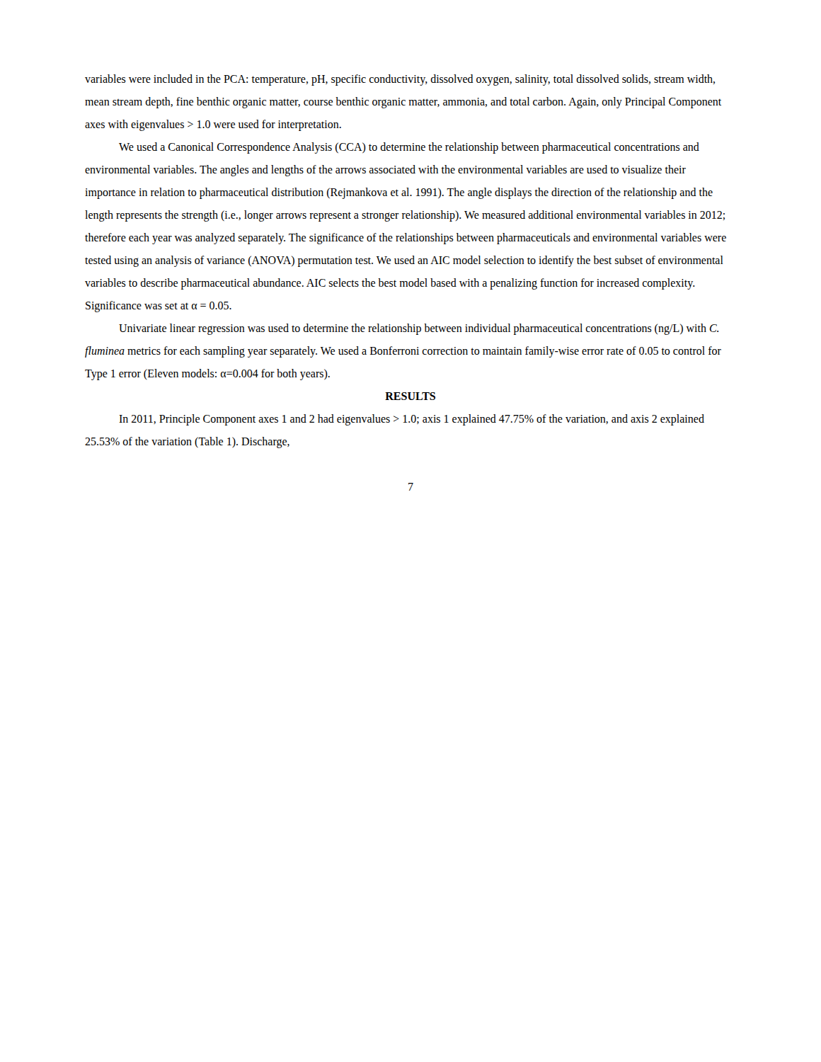variables were included in the PCA: temperature, pH, specific conductivity, dissolved oxygen, salinity, total dissolved solids, stream width, mean stream depth, fine benthic organic matter, course benthic organic matter, ammonia, and total carbon. Again, only Principal Component axes with eigenvalues > 1.0 were used for interpretation.
We used a Canonical Correspondence Analysis (CCA) to determine the relationship between pharmaceutical concentrations and environmental variables. The angles and lengths of the arrows associated with the environmental variables are used to visualize their importance in relation to pharmaceutical distribution (Rejmankova et al. 1991). The angle displays the direction of the relationship and the length represents the strength (i.e., longer arrows represent a stronger relationship). We measured additional environmental variables in 2012; therefore each year was analyzed separately. The significance of the relationships between pharmaceuticals and environmental variables were tested using an analysis of variance (ANOVA) permutation test. We used an AIC model selection to identify the best subset of environmental variables to describe pharmaceutical abundance. AIC selects the best model based with a penalizing function for increased complexity. Significance was set at α = 0.05.
Univariate linear regression was used to determine the relationship between individual pharmaceutical concentrations (ng/L) with C. fluminea metrics for each sampling year separately. We used a Bonferroni correction to maintain family-wise error rate of 0.05 to control for Type 1 error (Eleven models: α=0.004 for both years).
RESULTS
In 2011, Principle Component axes 1 and 2 had eigenvalues > 1.0; axis 1 explained 47.75% of the variation, and axis 2 explained 25.53% of the variation (Table 1). Discharge,
7